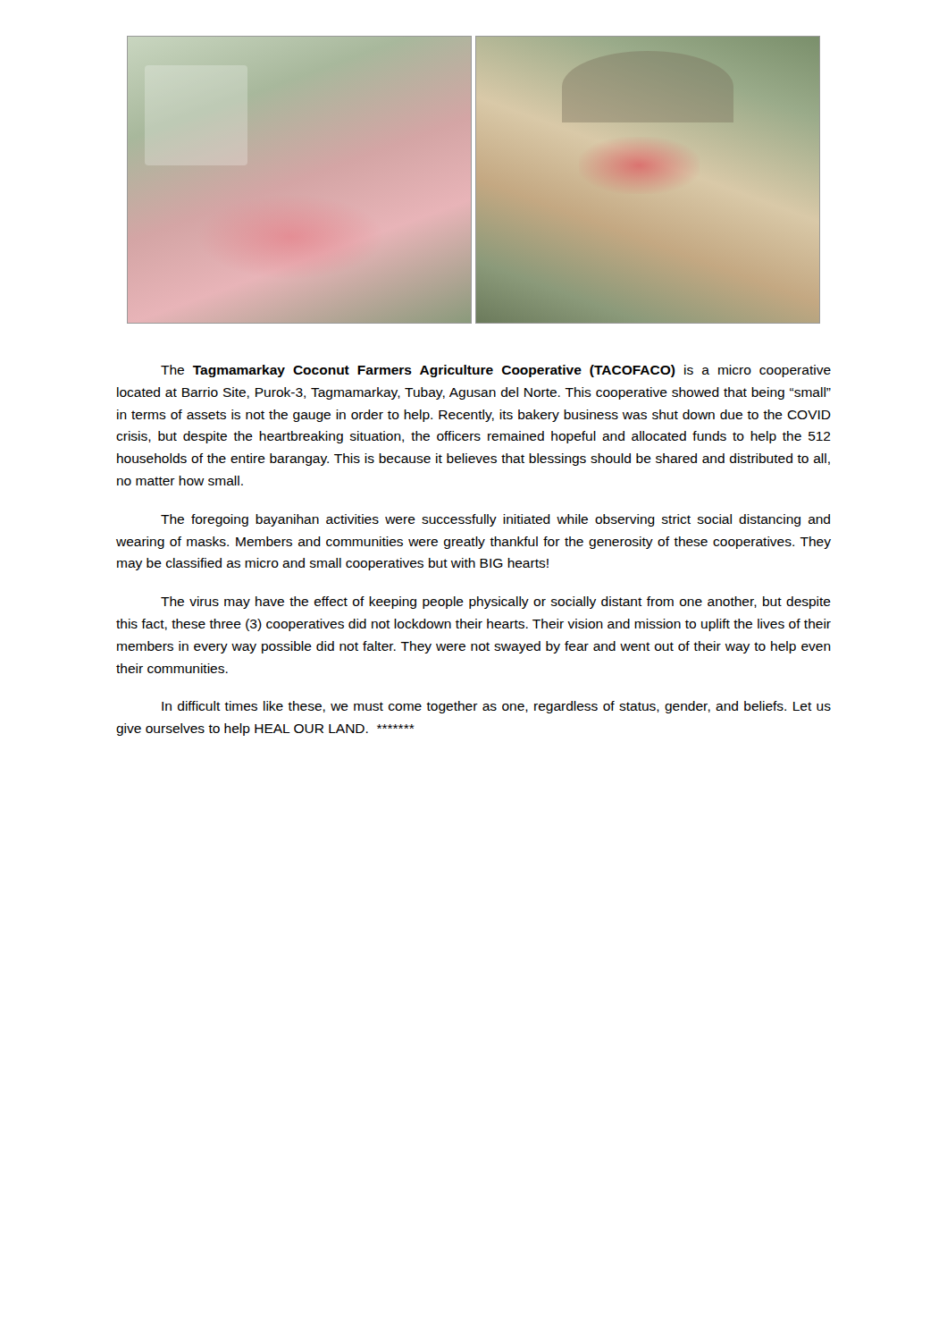The Tagmamarkay Coconut Farmers Agriculture Cooperative (TACOFACO) is a micro cooperative located at Barrio Site, Purok-3, Tagmamarkay, Tubay, Agusan del Norte. This cooperative showed that being “small” in terms of assets is not the gauge in order to help. Recently, its bakery business was shut down due to the COVID crisis, but despite the heartbreaking situation, the officers remained hopeful and allocated funds to help the 512 households of the entire barangay. This is because it believes that blessings should be shared and distributed to all, no matter how small.
The foregoing bayanihan activities were successfully initiated while observing strict social distancing and wearing of masks. Members and communities were greatly thankful for the generosity of these cooperatives. They may be classified as micro and small cooperatives but with BIG hearts!
The virus may have the effect of keeping people physically or socially distant from one another, but despite this fact, these three (3) cooperatives did not lockdown their hearts. Their vision and mission to uplift the lives of their members in every way possible did not falter. They were not swayed by fear and went out of their way to help even their communities.
In difficult times like these, we must come together as one, regardless of status, gender, and beliefs. Let us give ourselves to help HEAL OUR LAND. *******